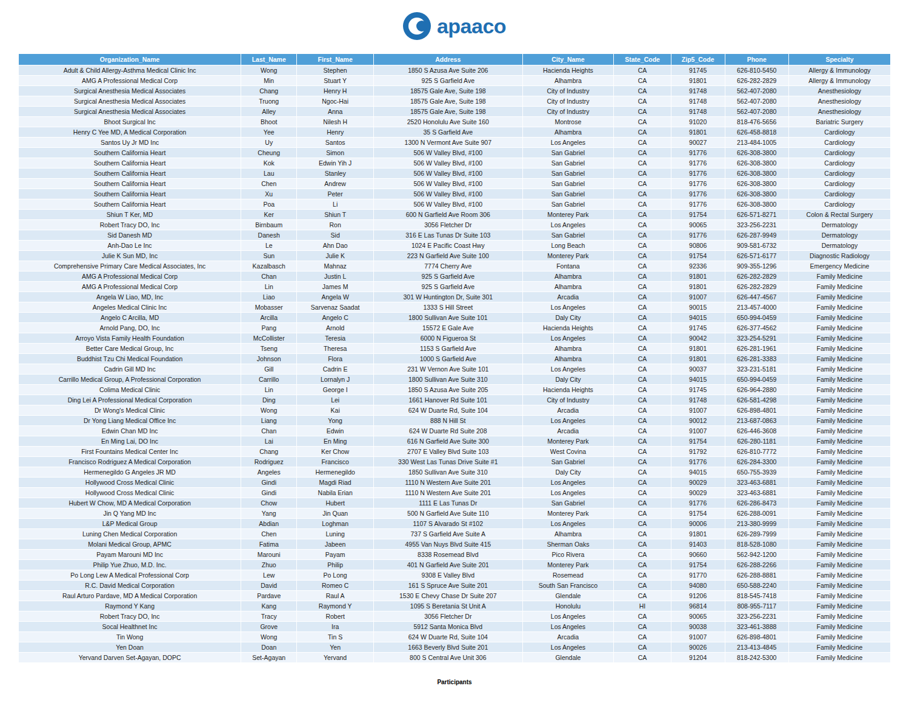apaaco
| Organization_Name | Last_Name | First_Name | Address | City_Name | State_Code | Zip5_Code | Phone | Specialty |
| --- | --- | --- | --- | --- | --- | --- | --- | --- |
| Adult & Child Allergy-Asthma Medical Clinic Inc | Wong | Stephen | 1850 S Azusa Ave Suite 206 | Hacienda Heights | CA | 91745 | 626-810-5450 | Allergy & Immunology |
| AMG A Professional Medical Corp | Min | Stuart Y | 925 S Garfield Ave | Alhambra | CA | 91801 | 626-282-2829 | Allergy & Immunology |
| Surgical Anesthesia Medical Associates | Chang | Henry H | 18575 Gale Ave, Suite 198 | City of Industry | CA | 91748 | 562-407-2080 | Anesthesiology |
| Surgical Anesthesia Medical Associates | Truong | Ngoc-Hai | 18575 Gale Ave, Suite 198 | City of Industry | CA | 91748 | 562-407-2080 | Anesthesiology |
| Surgical Anesthesia Medical Associates | Alley | Anna | 18575 Gale Ave, Suite 198 | City of Industry | CA | 91748 | 562-407-2080 | Anesthesiology |
| Bhoot Surgical Inc | Bhoot | Nilesh H | 2520 Honolulu Ave Suite 160 | Montrose | CA | 91020 | 818-476-5656 | Bariatric Surgery |
| Henry C Yee MD, A Medical Corporation | Yee | Henry | 35 S Garfield Ave | Alhambra | CA | 91801 | 626-458-8818 | Cardiology |
| Santos Uy Jr MD Inc | Uy | Santos | 1300 N Vermont Ave Suite 907 | Los Angeles | CA | 90027 | 213-484-1005 | Cardiology |
| Southern California Heart | Cheung | Simon | 506 W Valley Blvd, #100 | San Gabriel | CA | 91776 | 626-308-3800 | Cardiology |
| Southern California Heart | Kok | Edwin Yih J | 506 W Valley Blvd, #100 | San Gabriel | CA | 91776 | 626-308-3800 | Cardiology |
| Southern California Heart | Lau | Stanley | 506 W Valley Blvd, #100 | San Gabriel | CA | 91776 | 626-308-3800 | Cardiology |
| Southern California Heart | Chen | Andrew | 506 W Valley Blvd, #100 | San Gabriel | CA | 91776 | 626-308-3800 | Cardiology |
| Southern California Heart | Xu | Peter | 506 W Valley Blvd, #100 | San Gabriel | CA | 91776 | 626-308-3800 | Cardiology |
| Southern California Heart | Poa | Li | 506 W Valley Blvd, #100 | San Gabriel | CA | 91776 | 626-308-3800 | Cardiology |
| Shiun T Ker, MD | Ker | Shiun T | 600 N Garfield Ave Room 306 | Monterey Park | CA | 91754 | 626-571-8271 | Colon & Rectal Surgery |
| Robert Tracy DO, Inc | Birnbaum | Ron | 3056 Fletcher Dr | Los Angeles | CA | 90065 | 323-256-2231 | Dermatology |
| Sid Danesh MD | Danesh | Sid | 316 E Las Tunas Dr Suite 103 | San Gabriel | CA | 91776 | 626-287-9949 | Dermatology |
| Anh-Dao Le Inc | Le | Ahn Dao | 1024 E Pacific Coast Hwy | Long Beach | CA | 90806 | 909-581-6732 | Dermatology |
| Julie K Sun MD, Inc | Sun | Julie K | 223 N Garfield Ave Suite 100 | Monterey Park | CA | 91754 | 626-571-6177 | Diagnostic Radiology |
| Comprehensive Primary Care Medical Associates, Inc | Kazalbasch | Mahnaz | 7774 Cherry Ave | Fontana | CA | 92336 | 909-355-1296 | Emergency Medicine |
| AMG A Professional Medical Corp | Chan | Justin L | 925 S Garfield Ave | Alhambra | CA | 91801 | 626-282-2829 | Family Medicine |
| AMG A Professional Medical Corp | Lin | James M | 925 S Garfield Ave | Alhambra | CA | 91801 | 626-282-2829 | Family Medicine |
| Angela W Liao, MD, Inc | Liao | Angela W | 301 W Huntington Dr, Suite 301 | Arcadia | CA | 91007 | 626-447-4567 | Family Medicine |
| Angeles Medical Clinic Inc | Mobasser | Sarvenaz Saadat | 1333 S Hill Street | Los Angeles | CA | 90015 | 213-457-4000 | Family Medicine |
| Angelo C Arcilla, MD | Arcilla | Angelo C | 1800 Sullivan Ave Suite 101 | Daly City | CA | 94015 | 650-994-0459 | Family Medicine |
| Arnold Pang, DO, Inc | Pang | Arnold | 15572 E Gale Ave | Hacienda Heights | CA | 91745 | 626-377-4562 | Family Medicine |
| Arroyo Vista Family Health Foundation | McCollister | Teresia | 6000 N Figueroa St | Los Angeles | CA | 90042 | 323-254-5291 | Family Medicine |
| Better Care Medical Group, Inc | Tseng | Theresa | 1153 S Garfield Ave | Alhambra | CA | 91801 | 626-281-1961 | Family Medicine |
| Buddhist Tzu Chi Medical Foundation | Johnson | Flora | 1000 S Garfield Ave | Alhambra | CA | 91801 | 626-281-3383 | Family Medicine |
| Cadrin Gill MD Inc | Gill | Cadrin E | 231 W Vernon Ave Suite 101 | Los Angeles | CA | 90037 | 323-231-5181 | Family Medicine |
| Carrillo Medical Group, A Professional Corporation | Carrillo | Lornalyn J | 1800 Sullivan Ave Suite 310 | Daly City | CA | 94015 | 650-994-0459 | Family Medicine |
| Colima Medical Clinic | Lin | George I | 1850 S Azusa Ave Suite 205 | Hacienda Heights | CA | 91745 | 626-964-2880 | Family Medicine |
| Ding Lei A Professional Medical Corporation | Ding | Lei | 1661 Hanover Rd Suite 101 | City of Industry | CA | 91748 | 626-581-4298 | Family Medicine |
| Dr Wong's Medical Clinic | Wong | Kai | 624 W Duarte Rd, Suite 104 | Arcadia | CA | 91007 | 626-898-4801 | Family Medicine |
| Dr Yong Liang Medical Office Inc | Liang | Yong | 888 N Hill St | Los Angeles | CA | 90012 | 213-687-0863 | Family Medicine |
| Edwin Chan MD Inc | Chan | Edwin | 624 W Duarte Rd Suite 208 | Arcadia | CA | 91007 | 626-446-3608 | Family Medicine |
| En Ming Lai, DO Inc | Lai | En Ming | 616 N Garfield Ave Suite 300 | Monterey Park | CA | 91754 | 626-280-1181 | Family Medicine |
| First Fountains Medical Center Inc | Chang | Ker Chow | 2707 E Valley Blvd Suite 103 | West Covina | CA | 91792 | 626-810-7772 | Family Medicine |
| Francisco Rodriguez A Medical Corporation | Rodriguez | Francisco | 330 West Las Tunas Drive Suite #1 | San Gabriel | CA | 91776 | 626-284-3300 | Family Medicine |
| Hermenegildo G Angeles JR MD | Angeles | Hermenegildo | 1850 Sullivan Ave Suite 310 | Daly City | CA | 94015 | 650-755-3939 | Family Medicine |
| Hollywood Cross Medical Clinic | Gindi | Magdi Riad | 1110 N Western Ave Suite 201 | Los Angeles | CA | 90029 | 323-463-6881 | Family Medicine |
| Hollywood Cross Medical Clinic | Gindi | Nabila Erian | 1110 N Western Ave Suite 201 | Los Angeles | CA | 90029 | 323-463-6881 | Family Medicine |
| Hubert W Chow, MD A Medical Corporation | Chow | Hubert | 1111 E Las Tunas Dr | San Gabriel | CA | 91776 | 626-286-8473 | Family Medicine |
| Jin Q Yang MD Inc | Yang | Jin Quan | 500 N Garfield Ave Suite 110 | Monterey Park | CA | 91754 | 626-288-0091 | Family Medicine |
| L&P Medical Group | Abdian | Loghman | 1107 S Alvarado St #102 | Los Angeles | CA | 90006 | 213-380-9999 | Family Medicine |
| Luning Chen Medical Corporation | Chen | Luning | 737 S Garfield Ave Suite A | Alhambra | CA | 91801 | 626-289-7999 | Family Medicine |
| Molani Medical Group, APMC | Fatima | Jabeen | 4955 Van Nuys Blvd Suite 415 | Sherman Oaks | CA | 91403 | 818-528-1080 | Family Medicine |
| Payam Marouni MD Inc | Marouni | Payam | 8338 Rosemead Blvd | Pico Rivera | CA | 90660 | 562-942-1200 | Family Medicine |
| Philip Yue Zhuo, M.D. Inc. | Zhuo | Philip | 401 N Garfield Ave Suite 201 | Monterey Park | CA | 91754 | 626-288-2266 | Family Medicine |
| Po Long Lew A Medical Professional Corp | Lew | Po Long | 9308 E Valley Blvd | Rosemead | CA | 91770 | 626-288-8881 | Family Medicine |
| R.C. David Medical Corporation | David | Romeo C | 161 S Spruce Ave Suite 201 | South San Francisco | CA | 94080 | 650-588-2240 | Family Medicine |
| Raul Arturo Pardave, MD A Medical Corporation | Pardave | Raul A | 1530 E Chevy Chase Dr Suite 207 | Glendale | CA | 91206 | 818-545-7418 | Family Medicine |
| Raymond Y Kang | Kang | Raymond Y | 1095 S Beretania St Unit A | Honolulu | HI | 96814 | 808-955-7117 | Family Medicine |
| Robert Tracy DO, Inc | Tracy | Robert | 3056 Fletcher Dr | Los Angeles | CA | 90065 | 323-256-2231 | Family Medicine |
| Socal Healthnet Inc | Grove | Ira | 5912 Santa Monica Blvd | Los Angeles | CA | 90038 | 323-461-3888 | Family Medicine |
| Tin Wong | Wong | Tin S | 624 W Duarte Rd, Suite 104 | Arcadia | CA | 91007 | 626-898-4801 | Family Medicine |
| Yen Doan | Doan | Yen | 1663 Beverly Blvd Suite 201 | Los Angeles | CA | 90026 | 213-413-4845 | Family Medicine |
| Yervand Darven Set-Agayan, DOPC | Set-Agayan | Yervand | 800 S Central Ave Unit 306 | Glendale | CA | 91204 | 818-242-5300 | Family Medicine |
Participants